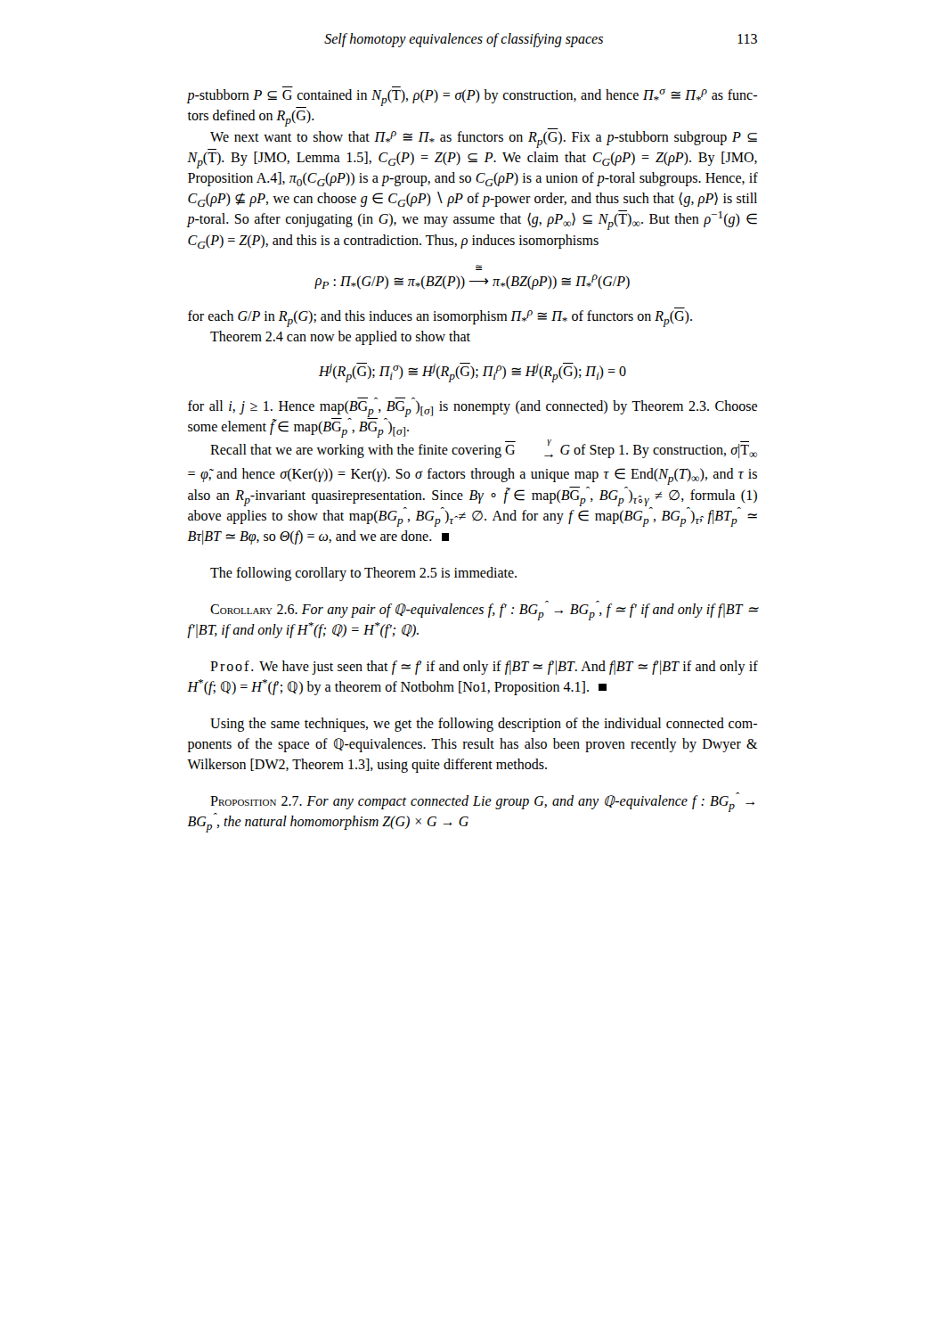Self homotopy equivalences of classifying spaces 113
p-stubborn P ⊆ G contained in Np(T), ρ(P) = σ(P) by construction, and hence Π*σ ≅ Π*ρ as functors defined on Rp(G).
We next want to show that Π*ρ ≅ Π* as functors on Rp(G). Fix a p-stubborn subgroup P ⊆ Np(T). By [JMO, Lemma 1.5], CG(P) = Z(P) ⊆ P. We claim that CG(ρP) = Z(ρP). By [JMO, Proposition A.4], π0(CG(ρP)) is a p-group, and so CG(ρP) is a union of p-toral subgroups. Hence, if CG(ρP) ⊈ ρP, we can choose g ∈ CG(ρP) ∖ ρP of p-power order, and thus such that ⟨g, ρP⟩ is still p-toral. So after conjugating (in G), we may assume that ⟨g, ρP∞⟩ ⊆ Np(T)∞. But then ρ−1(g) ∈ CG(P) = Z(P), and this is a contradiction. Thus, ρ induces isomorphisms
ρP : Π*(G/P) ≅ π*(BZ(P)) ≅⟶ π*(BZ(ρP)) ≅ Π*ρ(G/P)
for each G/P in Rp(G); and this induces an isomorphism Π*ρ ≅ Π* of functors on Rp(G).
Theorem 2.4 can now be applied to show that
Hj(Rp(G); Πiσ) ≅ Hj(Rp(G); Πiρ) ≅ Hj(Rp(G); Πi) = 0
for all i, j ≥ 1. Hence map(BGpˆ, BGpˆ)[σ] is nonempty (and connected) by Theorem 2.3. Choose some element f̃ ∈ map(BGpˆ, BGpˆ)[σ].
Recall that we are working with the finite covering G γ→ G of Step 1. By construction, σ|T∞ = φ̃, and hence σ(Ker(γ)) = Ker(γ). So σ factors through a unique map τ ∈ End(Np(T)∞), and τ is also an Rp-invariant quasirepresentation. Since Bγ ∘ f̃ ∈ map(BGpˆ, BGpˆ)τ̂∘γ ≠ ∅, formula (1) above applies to show that map(BGpˆ, BGpˆ)τ̂ ≠ ∅. And for any f ∈ map(BGpˆ, BGpˆ)τ̂, f|BTpˆ ≃ Bτ|BT ≃ Bφ, so Θ(f) = ω, and we are done.
The following corollary to Theorem 2.5 is immediate.
Corollary 2.6. For any pair of ℚ-equivalences f, f′ : BGpˆ → BGpˆ, f ≃ f′ if and only if f|BT ≃ f′|BT, if and only if H*(f; ℚ) = H*(f′; ℚ).
Proof. We have just seen that f ≃ f′ if and only if f|BT ≃ f′|BT. And f|BT ≃ f′|BT if and only if H*(f; ℚ) = H*(f′; ℚ) by a theorem of Notbohm [No1, Proposition 4.1].
Using the same techniques, we get the following description of the individual connected components of the space of ℚ-equivalences. This result has also been proven recently by Dwyer & Wilkerson [DW2, Theorem 1.3], using quite different methods.
Proposition 2.7. For any compact connected Lie group G, and any ℚ-equivalence f : BGpˆ → BGpˆ, the natural homomorphism Z(G) × G → G